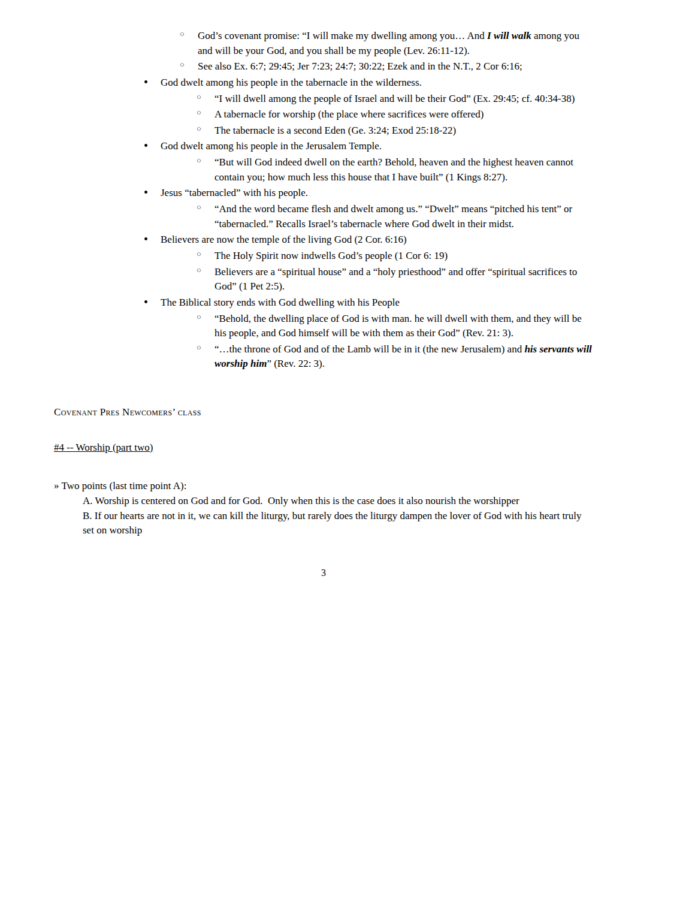God’s covenant promise: “I will make my dwelling among you… And I will walk among you and will be your God, and you shall be my people (Lev. 26:11-12).
See also Ex. 6:7; 29:45; Jer 7:23; 24:7; 30:22; Ezek and in the N.T., 2 Cor 6:16;
God dwelt among his people in the tabernacle in the wilderness.
“I will dwell among the people of Israel and will be their God” (Ex. 29:45; cf. 40:34-38)
A tabernacle for worship (the place where sacrifices were offered)
The tabernacle is a second Eden (Ge. 3:24; Exod 25:18-22)
God dwelt among his people in the Jerusalem Temple.
“But will God indeed dwell on the earth? Behold, heaven and the highest heaven cannot contain you; how much less this house that I have built” (1 Kings 8:27).
Jesus “tabernacled” with his people.
“And the word became flesh and dwelt among us.” “Dwelt” means “pitched his tent” or “tabernacled.” Recalls Israel’s tabernacle where God dwelt in their midst.
Believers are now the temple of the living God (2 Cor. 6:16)
The Holy Spirit now indwells God’s people (1 Cor 6: 19)
Believers are a “spiritual house” and a “holy priesthood” and offer “spiritual sacrifices to God” (1 Pet 2:5).
The Biblical story ends with God dwelling with his People
“Behold, the dwelling place of God is with man. he will dwell with them, and they will be his people, and God himself will be with them as their God” (Rev. 21: 3).
“…the throne of God and of the Lamb will be in it (the new Jerusalem) and his servants will worship him” (Rev. 22: 3).
Covenant Pres Newcomers’ class
#4 -- Worship (part two)
» Two points (last time point A):
A. Worship is centered on God and for God. Only when this is the case does it also nourish the worshipper
B. If our hearts are not in it, we can kill the liturgy, but rarely does the liturgy dampen the lover of God with his heart truly set on worship
3